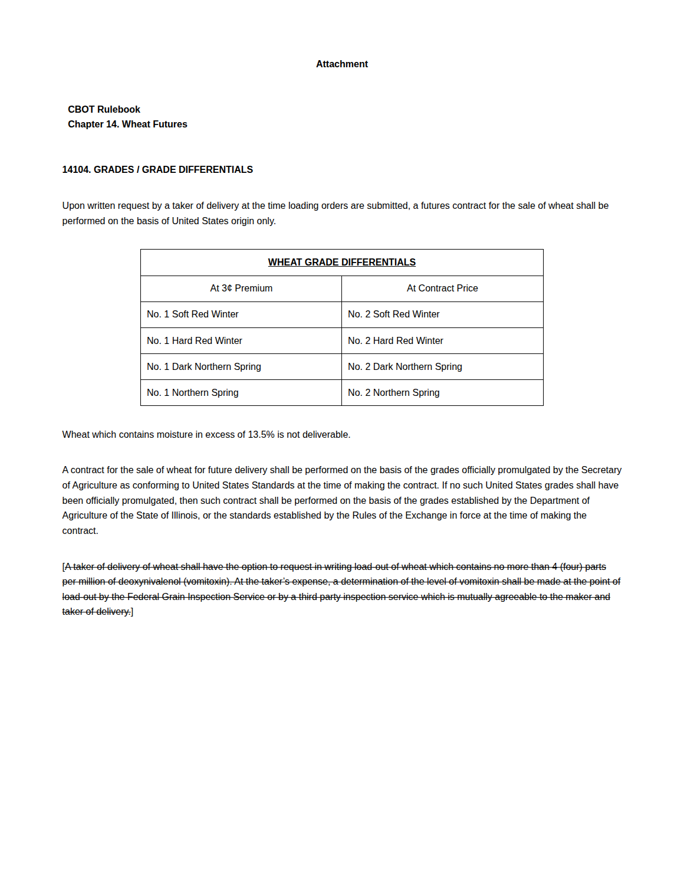Attachment
CBOT Rulebook
Chapter 14. Wheat Futures
14104. GRADES / GRADE DIFFERENTIALS
Upon written request by a taker of delivery at the time loading orders are submitted, a futures contract for the sale of wheat shall be performed on the basis of United States origin only.
WHEAT GRADE DIFFERENTIALS
| At 3¢ Premium | At Contract Price |
| --- | --- |
| No. 1 Soft Red Winter | No. 2 Soft Red Winter |
| No. 1 Hard Red Winter | No. 2 Hard Red Winter |
| No. 1 Dark Northern Spring | No. 2 Dark Northern Spring |
| No. 1 Northern Spring | No. 2 Northern Spring |
Wheat which contains moisture in excess of 13.5% is not deliverable.
A contract for the sale of wheat for future delivery shall be performed on the basis of the grades officially promulgated by the Secretary of Agriculture as conforming to United States Standards at the time of making the contract. If no such United States grades shall have been officially promulgated, then such contract shall be performed on the basis of the grades established by the Department of Agriculture of the State of Illinois, or the standards established by the Rules of the Exchange in force at the time of making the contract.
[A taker of delivery of wheat shall have the option to request in writing load-out of wheat which contains no more than 4 (four) parts per million of deoxynivalenol (vomitoxin). At the taker’s expense, a determination of the level of vomitoxin shall be made at the point of load-out by the Federal Grain Inspection Service or by a third party inspection service which is mutually agreeable to the maker and taker of delivery.]